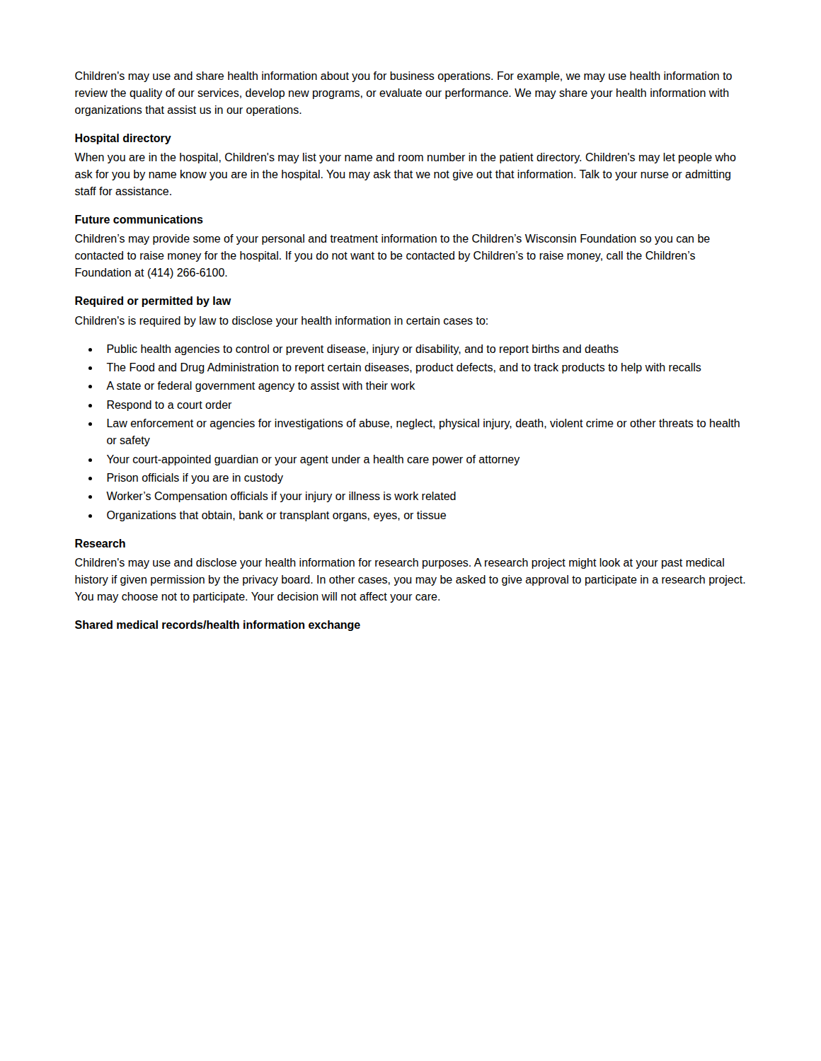Children's may use and share health information about you for business operations. For example, we may use health information to review the quality of our services, develop new programs, or evaluate our performance. We may share your health information with organizations that assist us in our operations.
Hospital directory
When you are in the hospital, Children's may list your name and room number in the patient directory. Children's may let people who ask for you by name know you are in the hospital. You may ask that we not give out that information. Talk to your nurse or admitting staff for assistance.
Future communications
Children’s may provide some of your personal and treatment information to the Children’s Wisconsin Foundation so you can be contacted to raise money for the hospital. If you do not want to be contacted by Children’s to raise money, call the Children’s Foundation at (414) 266-6100.
Required or permitted by law
Children's is required by law to disclose your health information in certain cases to:
Public health agencies to control or prevent disease, injury or disability, and to report births and deaths
The Food and Drug Administration to report certain diseases, product defects, and to track products to help with recalls
A state or federal government agency to assist with their work
Respond to a court order
Law enforcement or agencies for investigations of abuse, neglect, physical injury, death, violent crime or other threats to health or safety
Your court-appointed guardian or your agent under a health care power of attorney
Prison officials if you are in custody
Worker’s Compensation officials if your injury or illness is work related
Organizations that obtain, bank or transplant organs, eyes, or tissue
Research
Children's may use and disclose your health information for research purposes. A research project might look at your past medical history if given permission by the privacy board. In other cases, you may be asked to give approval to participate in a research project. You may choose not to participate. Your decision will not affect your care.
Shared medical records/health information exchange